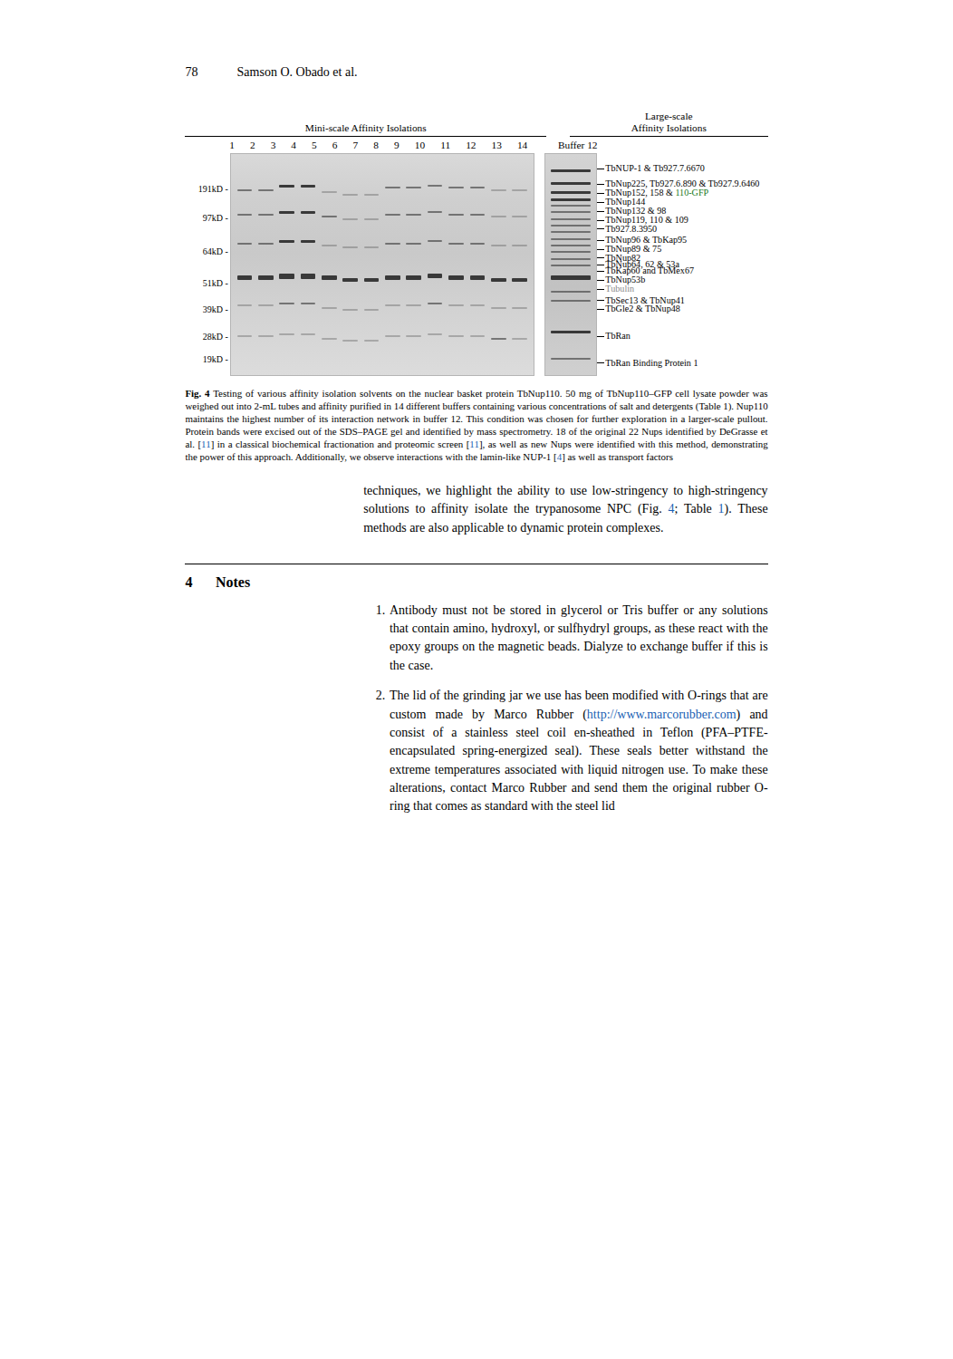78 Samson O. Obado et al.
Mini-scale Affinity Isolations
Large-scale
Affinity Isolations
1234567891011121314
Buffer 12
191kD - 97kD - 64kD - 51kD - 39kD - 28kD - 19kD -
TbNUP-1 & Tb927.7.6670
TbNup225, Tb927.6.890 & Tb927.9.6460
TbNup152, 158 & 110-GFP
TbNup144
TbNup132 & 98
TbNup119, 110 & 109
Tb927.8.3950
TbNup96 & TbKap95
TbNup89 & 75
TbNup82
TbNup64, 62 & 53a
TbKap60 and TbMex67
TbNup53b
Tubulin
TbSec13 & TbNup41
TbGle2 & TbNup48
TbRan
TbRan Binding Protein 1
Fig. 4 Testing of various affinity isolation solvents on the nuclear basket protein TbNup110. 50 mg of TbNup110–GFP cell lysate powder was weighed out into 2-mL tubes and affinity purified in 14 different buffers containing various concentrations of salt and detergents (Table 1). Nup110 maintains the highest number of its interaction network in buffer 12. This condition was chosen for further exploration in a larger-scale pullout. Protein bands were excised out of the SDS–PAGE gel and identified by mass spectrometry. 18 of the original 22 Nups identified by DeGrasse et al. [11] in a classical biochemical fractionation and proteomic screen [11], as well as new Nups were identified with this method, demonstrating the power of this approach. Additionally, we observe interactions with the lamin-like NUP-1 [4] as well as transport factors
techniques, we highlight the ability to use low-stringency to high-stringency solutions to affinity isolate the trypanosome NPC (Fig. 4; Table 1). These methods are also applicable to dynamic protein complexes.
4 Notes
Antibody must not be stored in glycerol or Tris buffer or any solutions that contain amino, hydroxyl, or sulfhydryl groups, as these react with the epoxy groups on the magnetic beads. Dialyze to exchange buffer if this is the case.
The lid of the grinding jar we use has been modified with O-rings that are custom made by Marco Rubber (http://www.marcorubber.com) and consist of a stainless steel coil en-sheathed in Teflon (PFA–PTFE-encapsulated spring-energized seal). These seals better withstand the extreme temperatures associated with liquid nitrogen use. To make these alterations, contact Marco Rubber and send them the original rubber O-ring that comes as standard with the steel lid